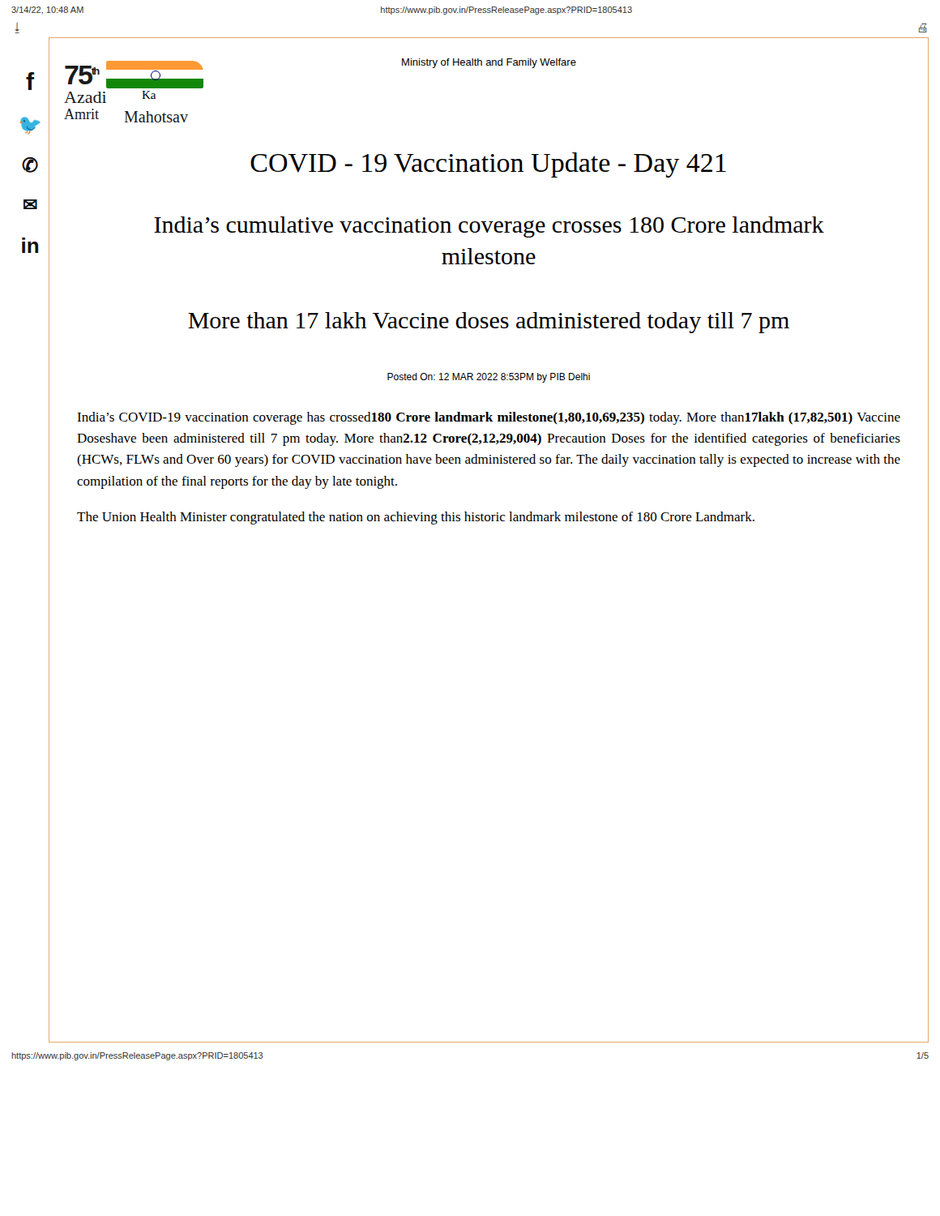3/14/22, 10:48 AM
https://www.pib.gov.in/PressReleasePage.aspx?PRID=1805413
⭳
🖨
f 🐦 ✆ ✉ in
75th
Azadi
Ka
Amrit
Mahotsav
Ministry of Health and Family Welfare
COVID - 19 Vaccination Update - Day 421
India’s cumulative vaccination coverage crosses 180 Crore landmark milestone
More than 17 lakh Vaccine doses administered today till 7 pm
Posted On: 12 MAR 2022 8:53PM by PIB Delhi
India’s COVID-19 vaccination coverage has crossed180 Crore landmark milestone(1,80,10,69,235) today. More than17lakh (17,82,501) Vaccine Doseshave been administered till 7 pm today. More than2.12 Crore(2,12,29,004) Precaution Doses for the identified categories of beneficiaries (HCWs, FLWs and Over 60 years) for COVID vaccination have been administered so far. The daily vaccination tally is expected to increase with the compilation of the final reports for the day by late tonight.
The Union Health Minister congratulated the nation on achieving this historic landmark milestone of 180 Crore Landmark.
https://www.pib.gov.in/PressReleasePage.aspx?PRID=1805413
1/5